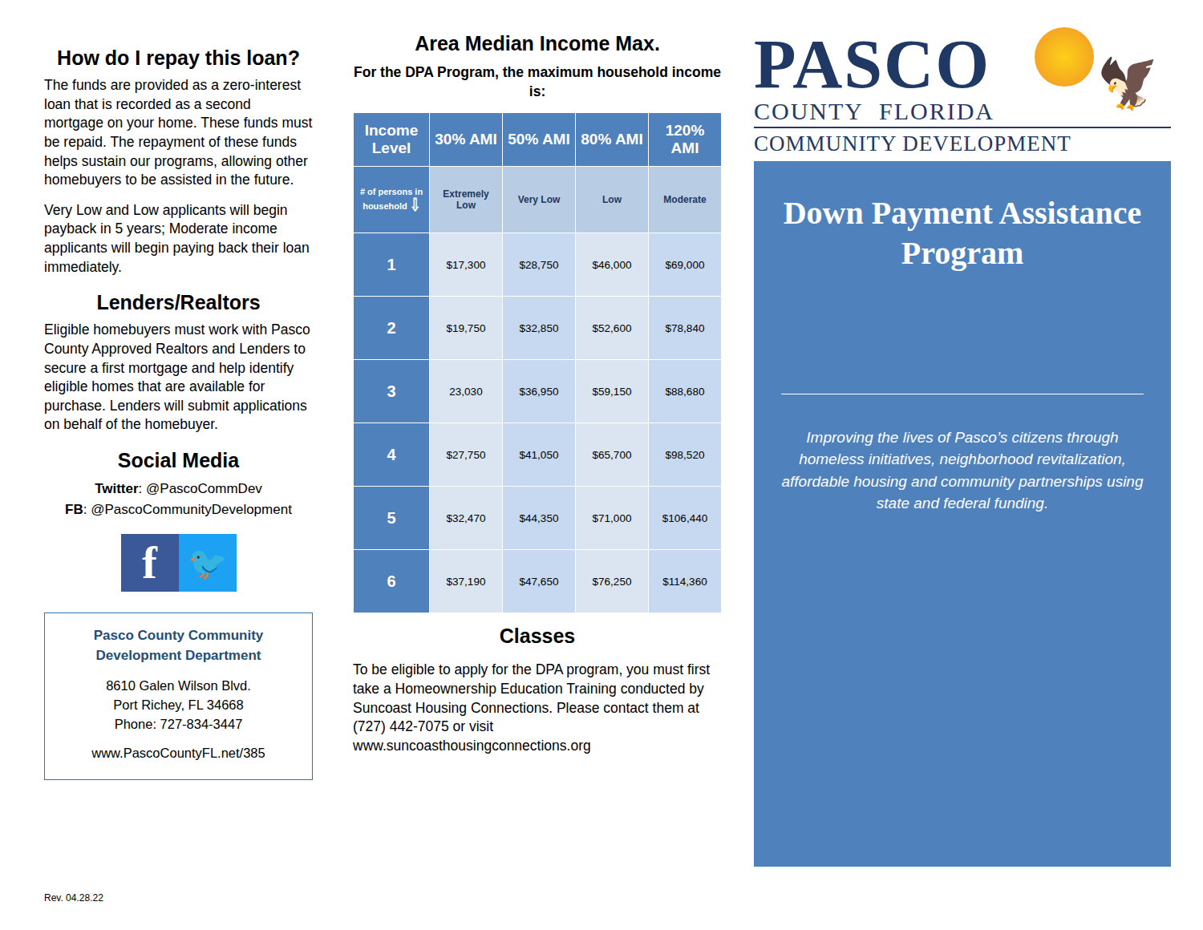How do I repay this loan?
The funds are provided as a zero-interest loan that is recorded as a second mortgage on your home. These funds must be repaid. The repayment of these funds helps sustain our programs, allowing other homebuyers to be assisted in the future.
Very Low and Low applicants will begin payback in 5 years; Moderate income applicants will begin paying back their loan immediately.
Lenders/Realtors
Eligible homebuyers must work with Pasco County Approved Realtors and Lenders to secure a first mortgage and help identify eligible homes that are available for purchase. Lenders will submit applications on behalf of the homebuyer.
Social Media
Twitter: @PascoCommDev
FB: @PascoCommunityDevelopment
Pasco County Community Development Department
8610 Galen Wilson Blvd.
Port Richey, FL 34668
Phone: 727-834-3447
www.PascoCountyFL.net/385
Area Median Income Max.
For the DPA Program, the maximum household income is:
| Income Level | 30% AMI | 50% AMI | 80% AMI | 120% AMI |
| --- | --- | --- | --- | --- |
| # of persons in household ⇩ | Extremely Low | Very Low | Low | Moderate |
| 1 | $17,300 | $28,750 | $46,000 | $69,000 |
| 2 | $19,750 | $32,850 | $52,600 | $78,840 |
| 3 | 23,030 | $36,950 | $59,150 | $88,680 |
| 4 | $27,750 | $41,050 | $65,700 | $98,520 |
| 5 | $32,470 | $44,350 | $71,000 | $106,440 |
| 6 | $37,190 | $47,650 | $76,250 | $114,360 |
Classes
To be eligible to apply for the DPA program, you must first take a Homeownership Education Training conducted by Suncoast Housing Connections. Please contact them at (727) 442-7075 or visit www.suncoasthousingconnections.org
🦅
PASCO
COUNTY FLORIDA
COMMUNITY DEVELOPMENT
Down Payment Assistance Program
Improving the lives of Pasco’s citizens through homeless initiatives, neighborhood revitalization, affordable housing and community partnerships using state and federal funding.
Rev. 04.28.22